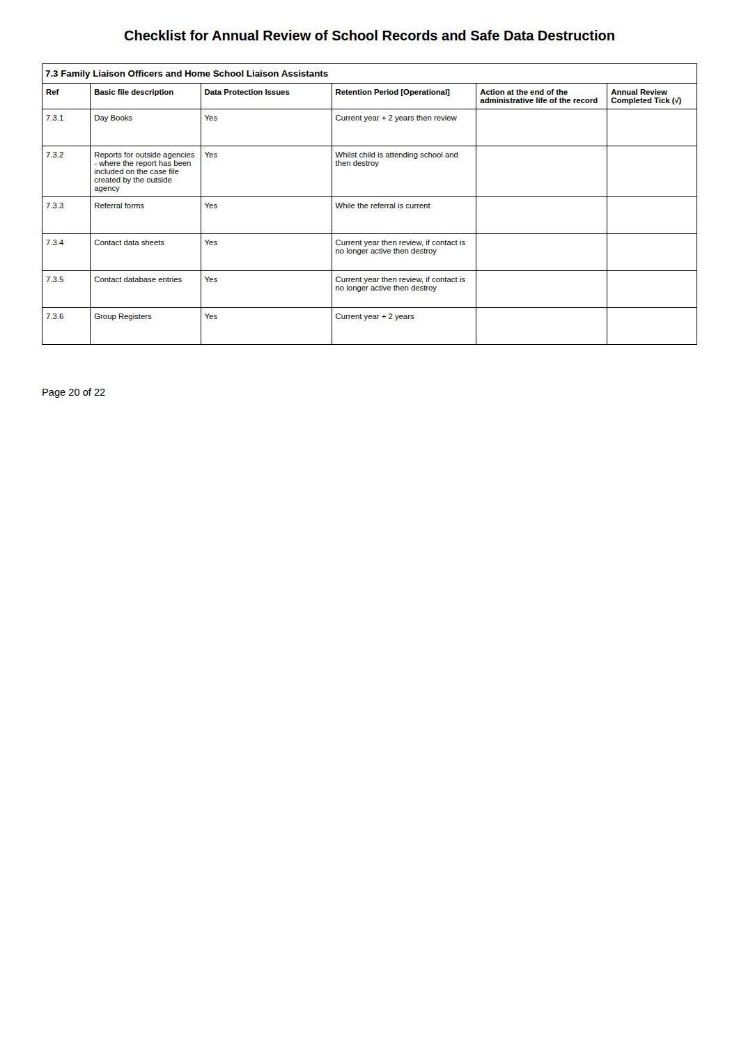Checklist for Annual Review of School Records and Safe Data Destruction
7.3 Family Liaison Officers and Home School Liaison Assistants
| Ref | Basic file description | Data Protection Issues | Retention Period [Operational] | Action at the end of the administrative life of the record | Annual Review Completed Tick (√) |
| --- | --- | --- | --- | --- | --- |
| 7.3.1 | Day Books | Yes | Current year + 2 years then review | | |
| 7.3.2 | Reports for outside agencies - where the report has been included on the case file created by the outside agency | Yes | Whilst child is attending school and then destroy | | |
| 7.3.3 | Referral forms | Yes | While the referral is current | | |
| 7.3.4 | Contact data sheets | Yes | Current year then review, if contact is no longer active then destroy | | |
| 7.3.5 | Contact database entries | Yes | Current year then review, if contact is no longer active then destroy | | |
| 7.3.6 | Group Registers | Yes | Current year + 2 years | | |
Page 20 of 22